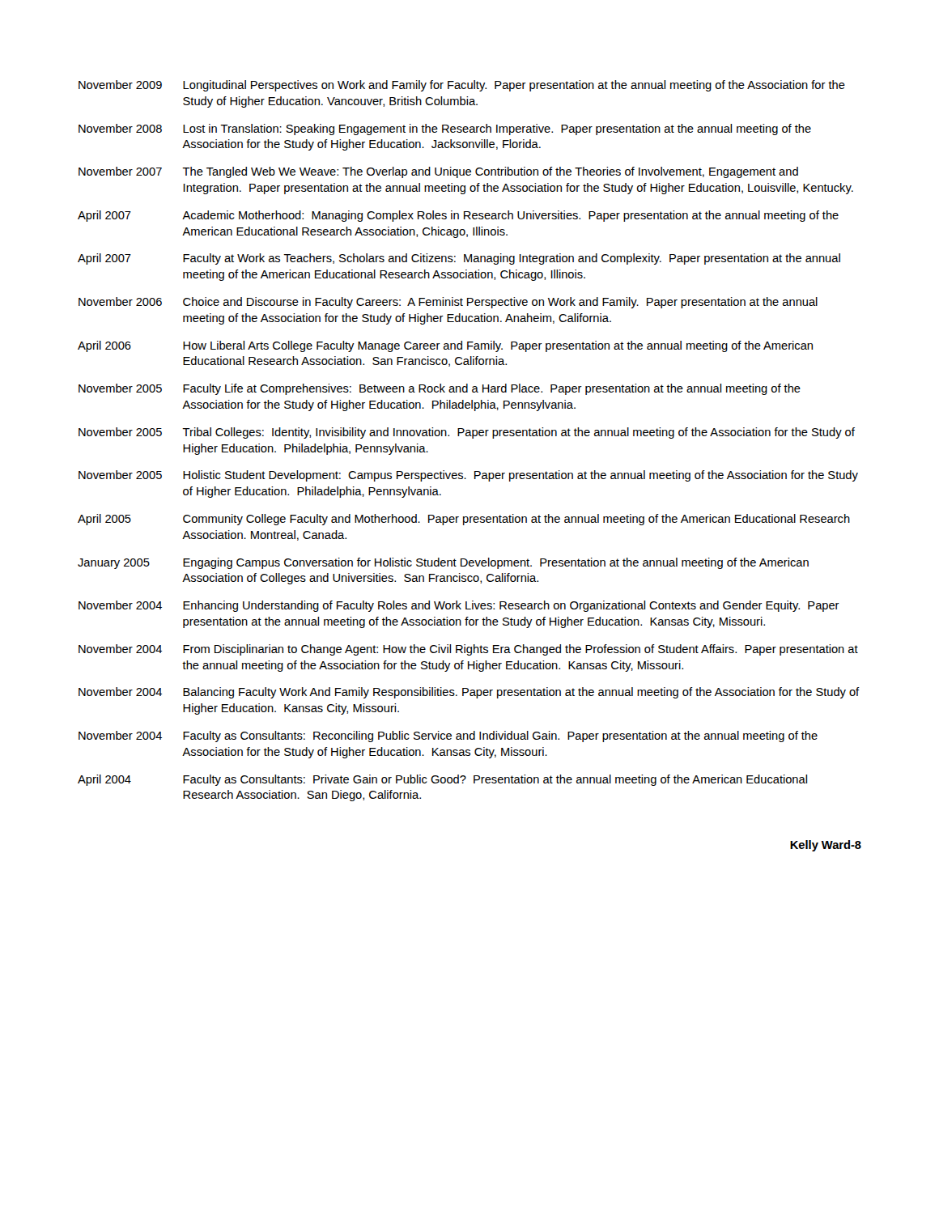| November 2009 | Longitudinal Perspectives on Work and Family for Faculty. Paper presentation at the annual meeting of the Association for the Study of Higher Education. Vancouver, British Columbia. |
| November 2008 | Lost in Translation: Speaking Engagement in the Research Imperative. Paper presentation at the annual meeting of the Association for the Study of Higher Education. Jacksonville, Florida. |
| November 2007 | The Tangled Web We Weave: The Overlap and Unique Contribution of the Theories of Involvement, Engagement and Integration. Paper presentation at the annual meeting of the Association for the Study of Higher Education, Louisville, Kentucky. |
| April 2007 | Academic Motherhood: Managing Complex Roles in Research Universities. Paper presentation at the annual meeting of the American Educational Research Association, Chicago, Illinois. |
| April 2007 | Faculty at Work as Teachers, Scholars and Citizens: Managing Integration and Complexity. Paper presentation at the annual meeting of the American Educational Research Association, Chicago, Illinois. |
| November 2006 | Choice and Discourse in Faculty Careers: A Feminist Perspective on Work and Family. Paper presentation at the annual meeting of the Association for the Study of Higher Education. Anaheim, California. |
| April 2006 | How Liberal Arts College Faculty Manage Career and Family. Paper presentation at the annual meeting of the American Educational Research Association. San Francisco, California. |
| November 2005 | Faculty Life at Comprehensives: Between a Rock and a Hard Place. Paper presentation at the annual meeting of the Association for the Study of Higher Education. Philadelphia, Pennsylvania. |
| November 2005 | Tribal Colleges: Identity, Invisibility and Innovation. Paper presentation at the annual meeting of the Association for the Study of Higher Education. Philadelphia, Pennsylvania. |
| November 2005 | Holistic Student Development: Campus Perspectives. Paper presentation at the annual meeting of the Association for the Study of Higher Education. Philadelphia, Pennsylvania. |
| April 2005 | Community College Faculty and Motherhood. Paper presentation at the annual meeting of the American Educational Research Association. Montreal, Canada. |
| January 2005 | Engaging Campus Conversation for Holistic Student Development. Presentation at the annual meeting of the American Association of Colleges and Universities. San Francisco, California. |
| November 2004 | Enhancing Understanding of Faculty Roles and Work Lives: Research on Organizational Contexts and Gender Equity. Paper presentation at the annual meeting of the Association for the Study of Higher Education. Kansas City, Missouri. |
| November 2004 | From Disciplinarian to Change Agent: How the Civil Rights Era Changed the Profession of Student Affairs. Paper presentation at the annual meeting of the Association for the Study of Higher Education. Kansas City, Missouri. |
| November 2004 | Balancing Faculty Work And Family Responsibilities. Paper presentation at the annual meeting of the Association for the Study of Higher Education. Kansas City, Missouri. |
| November 2004 | Faculty as Consultants: Reconciling Public Service and Individual Gain. Paper presentation at the annual meeting of the Association for the Study of Higher Education. Kansas City, Missouri. |
| April 2004 | Faculty as Consultants: Private Gain or Public Good? Presentation at the annual meeting of the American Educational Research Association. San Diego, California. |
Kelly Ward-8